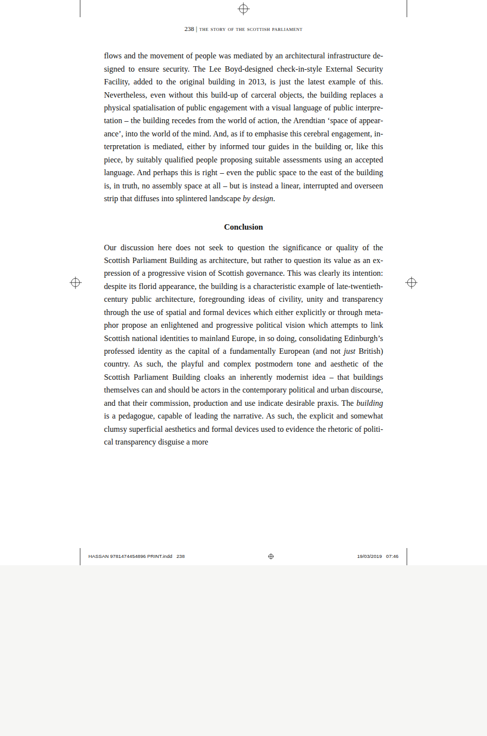238 | the story of the scottish parliament
flows and the movement of people was mediated by an architectural infrastructure designed to ensure security. The Lee Boyd-designed check-in-style External Security Facility, added to the original building in 2013, is just the latest example of this. Nevertheless, even without this build-up of carceral objects, the building replaces a physical spatialisation of public engagement with a visual language of public interpretation – the building recedes from the world of action, the Arendtian ‘space of appearance’, into the world of the mind. And, as if to emphasise this cerebral engagement, interpretation is mediated, either by informed tour guides in the building or, like this piece, by suitably qualified people proposing suitable assessments using an accepted language. And perhaps this is right – even the public space to the east of the building is, in truth, no assembly space at all – but is instead a linear, interrupted and overseen strip that diffuses into splintered landscape by design.
Conclusion
Our discussion here does not seek to question the significance or quality of the Scottish Parliament Building as architecture, but rather to question its value as an expression of a progressive vision of Scottish governance. This was clearly its intention: despite its florid appearance, the building is a characteristic example of late-twentieth-century public architecture, foregrounding ideas of civility, unity and transparency through the use of spatial and formal devices which either explicitly or through metaphor propose an enlightened and progressive political vision which attempts to link Scottish national identities to mainland Europe, in so doing, consolidating Edinburgh’s professed identity as the capital of a fundamentally European (and not just British) country. As such, the playful and complex postmodern tone and aesthetic of the Scottish Parliament Building cloaks an inherently modernist idea – that buildings themselves can and should be actors in the contemporary political and urban discourse, and that their commission, production and use indicate desirable praxis. The building is a pedagogue, capable of leading the narrative. As such, the explicit and somewhat clumsy superficial aesthetics and formal devices used to evidence the rhetoric of political transparency disguise a more
HASSAN 9781474454896 PRINT.indd 238 19/03/2019 07:46